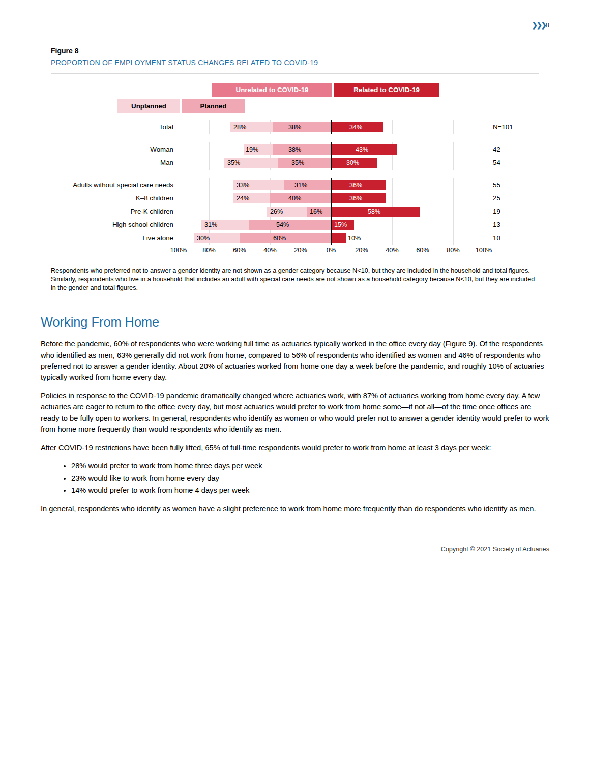❯❯❯8
Figure 8
PROPORTION OF EMPLOYMENT STATUS CHANGES RELATED TO COVID-19
Unrelated to COVID-19
Related to COVID-19
Unplanned
Planned
| Total | 28% 38% 34% | N=101 |
| Woman | 19% 38% 43% | 42 |
| Man | 35% 35% 30% | 54 |
| Adults without special care needs | 33% 31% 36% | 55 |
| K–8 children | 24% 40% 36% | 25 |
| Pre-K children | 26% 16% 58% | 19 |
| High school children | 31% 54% 15% | 13 |
| Live alone | 30% 60% 10% | 10 |
| | 100% 80% 60% 40% 20% 0% 20% 40% 60% 80% 100% | |
Respondents who preferred not to answer a gender identity are not shown as a gender category because N<10, but they are included in the household and total figures. Similarly, respondents who live in a household that includes an adult with special care needs are not shown as a household category because N<10, but they are included in the gender and total figures.
Working From Home
Before the pandemic, 60% of respondents who were working full time as actuaries typically worked in the office every day (Figure 9). Of the respondents who identified as men, 63% generally did not work from home, compared to 56% of respondents who identified as women and 46% of respondents who preferred not to answer a gender identity. About 20% of actuaries worked from home one day a week before the pandemic, and roughly 10% of actuaries typically worked from home every day.
Policies in response to the COVID-19 pandemic dramatically changed where actuaries work, with 87% of actuaries working from home every day. A few actuaries are eager to return to the office every day, but most actuaries would prefer to work from home some—if not all—of the time once offices are ready to be fully open to workers. In general, respondents who identify as women or who would prefer not to answer a gender identity would prefer to work from home more frequently than would respondents who identify as men.
After COVID-19 restrictions have been fully lifted, 65% of full-time respondents would prefer to work from home at least 3 days per week:
28% would prefer to work from home three days per week
23% would like to work from home every day
14% would prefer to work from home 4 days per week
In general, respondents who identify as women have a slight preference to work from home more frequently than do respondents who identify as men.
Copyright © 2021 Society of Actuaries